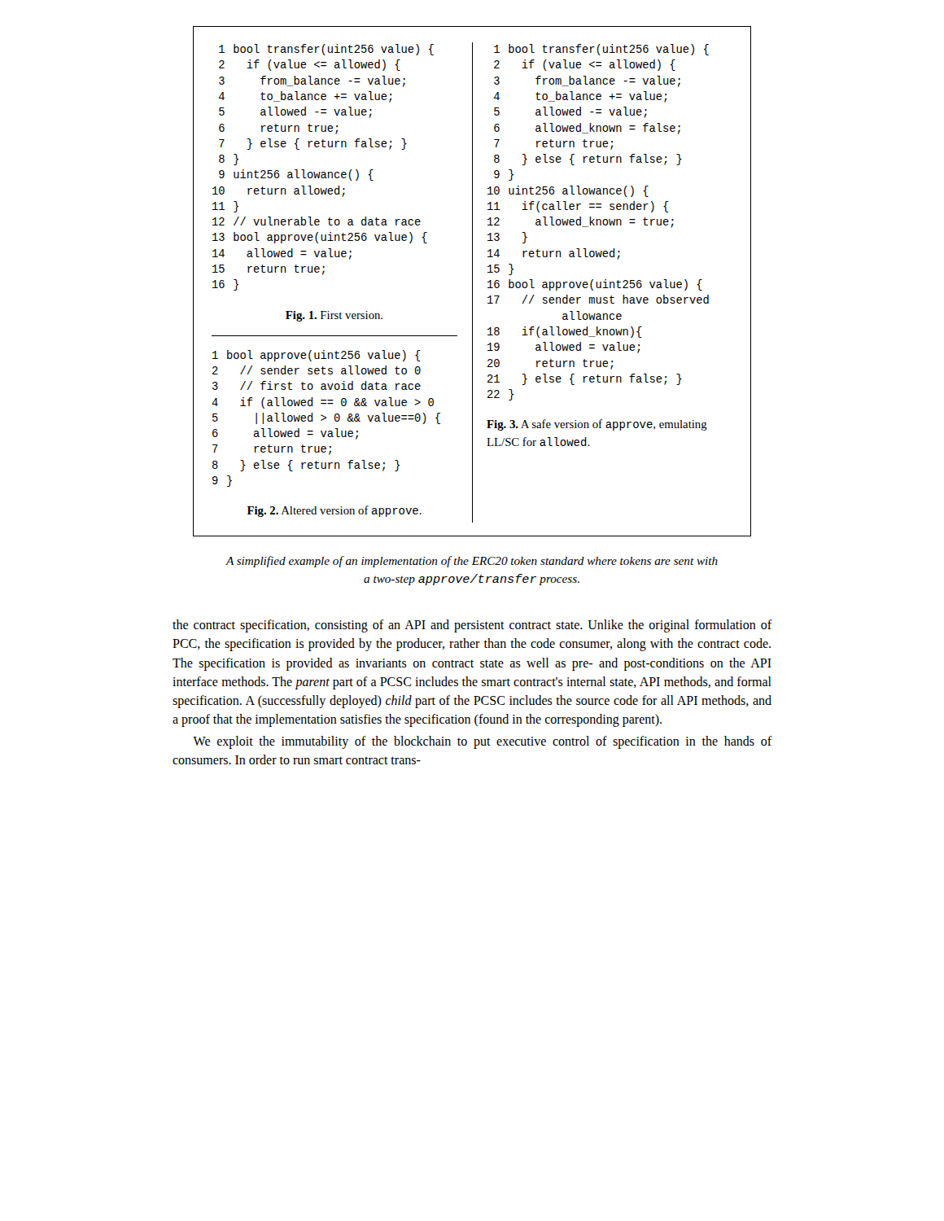1 bool transfer(uint256 value) {
2 if (value <= allowed) {
3 from_balance -= value;
4 to_balance += value;
5 allowed -= value;
6 return true;
7 } else { return false; }
8}
9 uint256 allowance() {
10 return allowed;
11}
12// vulnerable to a data race
13 bool approve(uint256 value) {
14 allowed = value;
15 return true;
16}
Fig. 1. First version.
1 bool approve(uint256 value) {
2 // sender sets allowed to 0
3 // first to avoid data race
4 if (allowed == 0 && value > 0
5 ||allowed > 0 && value==0) {
6 allowed = value;
7 return true;
8 } else { return false; }
9}
Fig. 2. Altered version of approve.
1 bool transfer(uint256 value) {
2 if (value <= allowed) {
3 from_balance -= value;
4 to_balance += value;
5 allowed -= value;
6 allowed_known = false;
7 return true;
8 } else { return false; }
9}
10 uint256 allowance() {
11 if(caller == sender) {
12 allowed_known = true;
13 }
14 return allowed;
15}
16 bool approve(uint256 value) {
17 // sender must have observed
allowance
18 if(allowed_known){
19 allowed = value;
20 return true;
21 } else { return false; }
22}
Fig. 3. A safe version of approve, emulating LL/SC for allowed.
A simplified example of an implementation of the ERC20 token standard where tokens are sent with a two-step approve/transfer process.
the contract specification, consisting of an API and persistent contract state. Unlike the original formulation of PCC, the specification is provided by the producer, rather than the code consumer, along with the contract code. The specification is provided as invariants on contract state as well as pre- and post-conditions on the API interface methods. The parent part of a PCSC includes the smart contract's internal state, API methods, and formal specification. A (successfully deployed) child part of the PCSC includes the source code for all API methods, and a proof that the implementation satisfies the specification (found in the corresponding parent).
We exploit the immutability of the blockchain to put executive control of specification in the hands of consumers. In order to run smart contract trans-